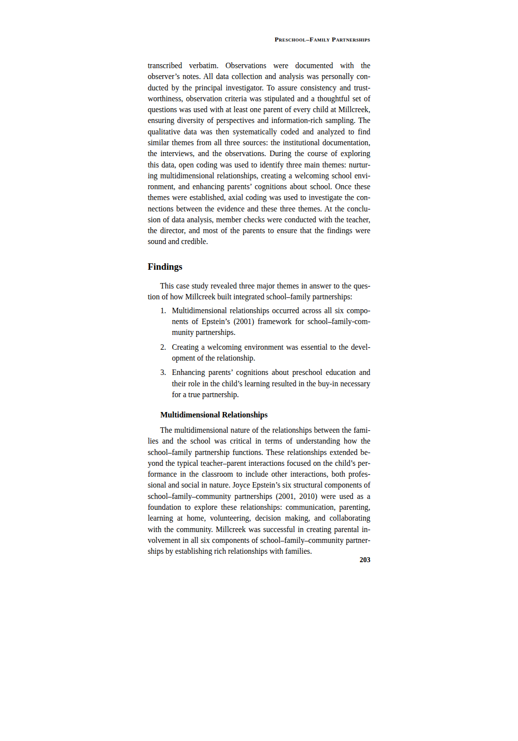Preschool–Family Partnerships
transcribed verbatim. Observations were documented with the observer’s notes. All data collection and analysis was personally conducted by the principal investigator. To assure consistency and trustworthiness, observation criteria was stipulated and a thoughtful set of questions was used with at least one parent of every child at Millcreek, ensuring diversity of perspectives and information-rich sampling. The qualitative data was then systematically coded and analyzed to find similar themes from all three sources: the institutional documentation, the interviews, and the observations. During the course of exploring this data, open coding was used to identify three main themes: nurturing multidimensional relationships, creating a welcoming school environment, and enhancing parents’ cognitions about school. Once these themes were established, axial coding was used to investigate the connections between the evidence and these three themes. At the conclusion of data analysis, member checks were conducted with the teacher, the director, and most of the parents to ensure that the findings were sound and credible.
Findings
This case study revealed three major themes in answer to the question of how Millcreek built integrated school–family partnerships:
Multidimensional relationships occurred across all six components of Epstein’s (2001) framework for school–family-community partnerships.
Creating a welcoming environment was essential to the development of the relationship.
Enhancing parents’ cognitions about preschool education and their role in the child’s learning resulted in the buy-in necessary for a true partnership.
Multidimensional Relationships
The multidimensional nature of the relationships between the families and the school was critical in terms of understanding how the school–family partnership functions. These relationships extended beyond the typical teacher–parent interactions focused on the child’s performance in the classroom to include other interactions, both professional and social in nature. Joyce Epstein’s six structural components of school–family–community partnerships (2001, 2010) were used as a foundation to explore these relationships: communication, parenting, learning at home, volunteering, decision making, and collaborating with the community. Millcreek was successful in creating parental involvement in all six components of school–family–community partnerships by establishing rich relationships with families.
203